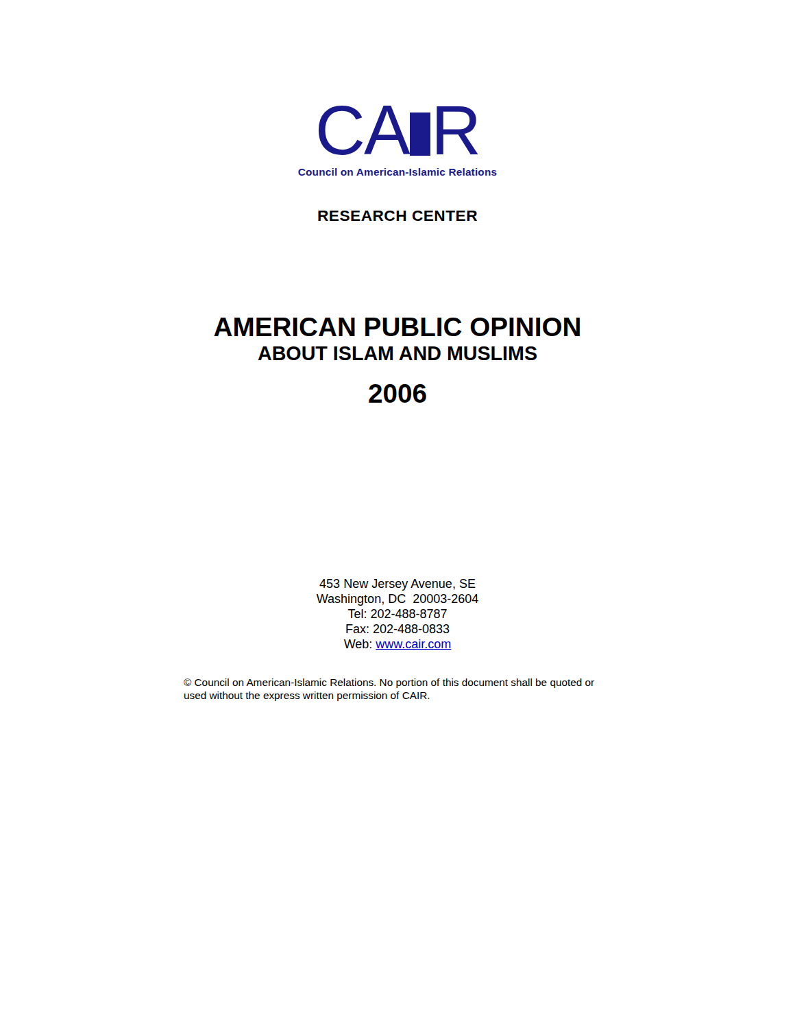CA R
Council on American-Islamic Relations
RESEARCH CENTER
AMERICAN PUBLIC OPINION
ABOUT ISLAM AND MUSLIMS
2006
453 New Jersey Avenue, SE
Washington, DC 20003-2604
Tel: 202-488-8787
Fax: 202-488-0833
Web: www.cair.com
© Council on American-Islamic Relations. No portion of this document shall be quoted or used without the express written permission of CAIR.